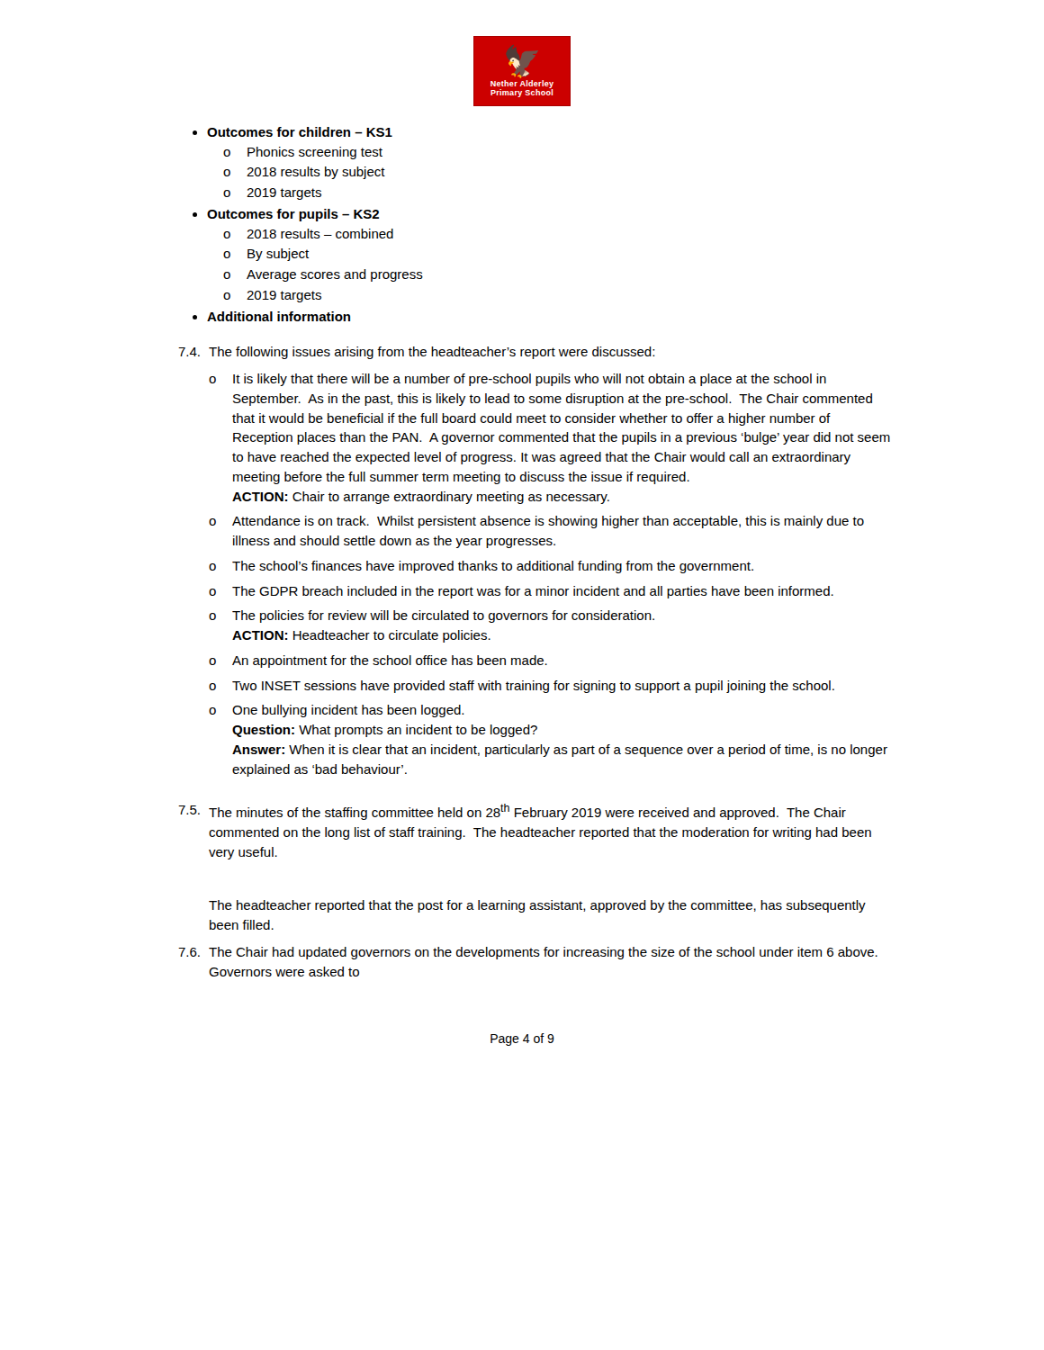🦅 Nether Alderley
Primary School
Outcomes for children – KS1
Phonics screening test
2018 results by subject
2019 targets
Outcomes for pupils – KS2
2018 results – combined
By subject
Average scores and progress
2019 targets
Additional information
7.4.
The following issues arising from the headteacher’s report were discussed:
It is likely that there will be a number of pre-school pupils who will not obtain a place at the school in September. As in the past, this is likely to lead to some disruption at the pre-school. The Chair commented that it would be beneficial if the full board could meet to consider whether to offer a higher number of Reception places than the PAN. A governor commented that the pupils in a previous ‘bulge’ year did not seem to have reached the expected level of progress. It was agreed that the Chair would call an extraordinary meeting before the full summer term meeting to discuss the issue if required.
ACTION: Chair to arrange extraordinary meeting as necessary.
Attendance is on track. Whilst persistent absence is showing higher than acceptable, this is mainly due to illness and should settle down as the year progresses.
The school’s finances have improved thanks to additional funding from the government.
The GDPR breach included in the report was for a minor incident and all parties have been informed.
The policies for review will be circulated to governors for consideration.
ACTION: Headteacher to circulate policies.
An appointment for the school office has been made.
Two INSET sessions have provided staff with training for signing to support a pupil joining the school.
One bullying incident has been logged.
Question: What prompts an incident to be logged?
Answer: When it is clear that an incident, particularly as part of a sequence over a period of time, is no longer explained as ‘bad behaviour’.
7.5.
The minutes of the staffing committee held on 28th February 2019 were received and approved. The Chair commented on the long list of staff training. The headteacher reported that the moderation for writing had been very useful.
The headteacher reported that the post for a learning assistant, approved by the committee, has subsequently been filled.
7.6.
The Chair had updated governors on the developments for increasing the size of the school under item 6 above. Governors were asked to
Page 4 of 9